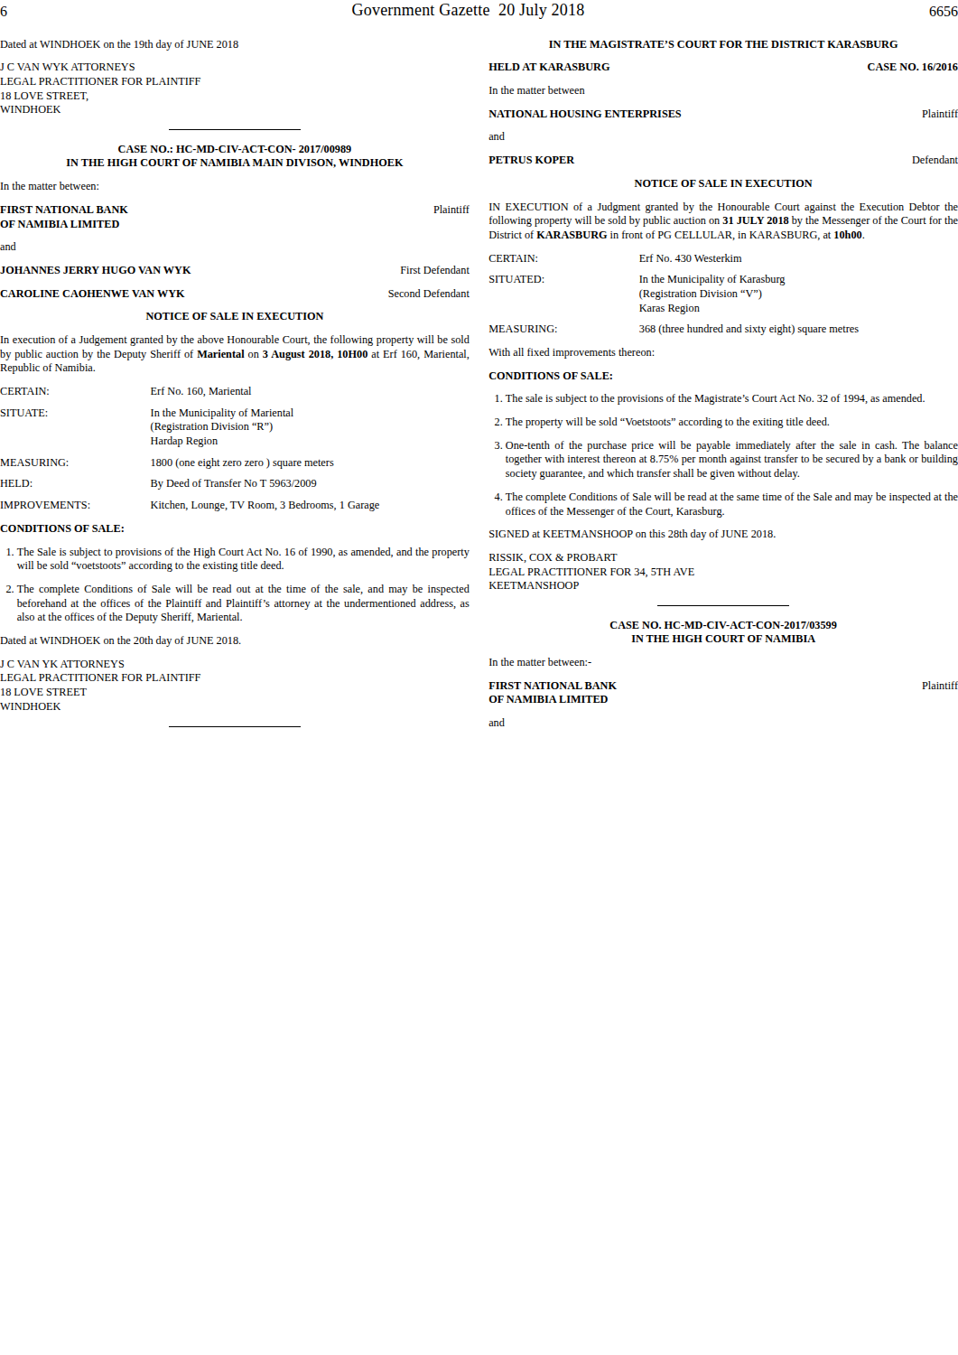6
Government Gazette 20 July 2018
6656
Dated at WINDHOEK on the 19th day of JUNE 2018
J C VAN WYK ATTORNEYS
LEGAL PRACTITIONER FOR PLAINTIFF
18 LOVE STREET,
WINDHOEK
CASE NO.: HC-MD-CIV-ACT-CON- 2017/00989
IN THE HIGH COURT OF NAMIBIA MAIN DIVISON, WINDHOEK
In the matter between:
FIRST NATIONAL BANK
OF NAMIBIA LIMITED
Plaintiff
and
JOHANNES JERRY HUGO VAN WYK
First Defendant
CAROLINE CAOHENWE VAN WYK
Second Defendant
NOTICE OF SALE IN EXECUTION
In execution of a Judgement granted by the above Honourable Court, the following property will be sold by public auction by the Deputy Sheriff of Mariental on 3 August 2018, 10H00 at Erf 160, Mariental, Republic of Namibia.
Certain:
Erf No. 160, Mariental
Situate:
In the Municipality of Mariental
(Registration Division “R”)
Hardap Region
Measuring:
1800 (one eight zero zero ) square meters
Held:
By Deed of Transfer No T 5963/2009
Improvements:
Kitchen, Lounge, TV Room, 3 Bedrooms, 1 Garage
CONDITIONS OF SALE:
The Sale is subject to provisions of the High Court Act No. 16 of 1990, as amended, and the property will be sold “voetstoots” according to the existing title deed.
The complete Conditions of Sale will be read out at the time of the sale, and may be inspected beforehand at the offices of the Plaintiff and Plaintiff’s attorney at the undermentioned address, as also at the offices of the Deputy Sheriff, Mariental.
Dated at WINDHOEK on the 20th day of JUNE 2018.
J C VAN YK ATTORNEYS
LEGAL PRACTITIONER FOR PLAINTIFF
18 LOVE STREET
WINDHOEK
IN THE MAGISTRATE’S COURT FOR THE DISTRICT KARASBURG
HELD AT KARASBURG
CASE NO. 16/2016
In the matter between
NATIONAL HOUSING ENTERPRISES
Plaintiff
and
PETRUS KOPER
Defendant
NOTICE OF SALE IN EXECUTION
IN EXECUTION of a Judgment granted by the Honourable Court against the Execution Debtor the following property will be sold by public auction on 31 JULY 2018 by the Messenger of the Court for the District of KARASBURG in front of PG CELLULAR, in KARASBURG, at 10h00.
Certain:
Erf No. 430 Westerkim
Situated:
In the Municipality of Karasburg
(Registration Division “V”)
Karas Region
Measuring:
368 (three hundred and sixty eight) square metres
With all fixed improvements thereon:
CONDITIONS OF SALE:
The sale is subject to the provisions of the Magistrate’s Court Act No. 32 of 1994, as amended.
The property will be sold “Voetstoots” according to the exiting title deed.
One-tenth of the purchase price will be payable immediately after the sale in cash. The balance together with interest thereon at 8.75% per month against transfer to be secured by a bank or building society guarantee, and which transfer shall be given without delay.
The complete Conditions of Sale will be read at the same time of the Sale and may be inspected at the offices of the Messenger of the Court, Karasburg.
SIGNED at KEETMANSHOOP on this 28th day of JUNE 2018.
RISSIK, COX & PROBART
LEGAL PRACTITIONER FOR 34, 5TH AVE
KEETMANSHOOP
CASE NO. HC-MD-CIV-ACT-CON-2017/03599
IN THE HIGH COURT OF NAMIBIA
In the matter between:-
FIRST NATIONAL BANK
OF NAMIBIA LIMITED
Plaintiff
and